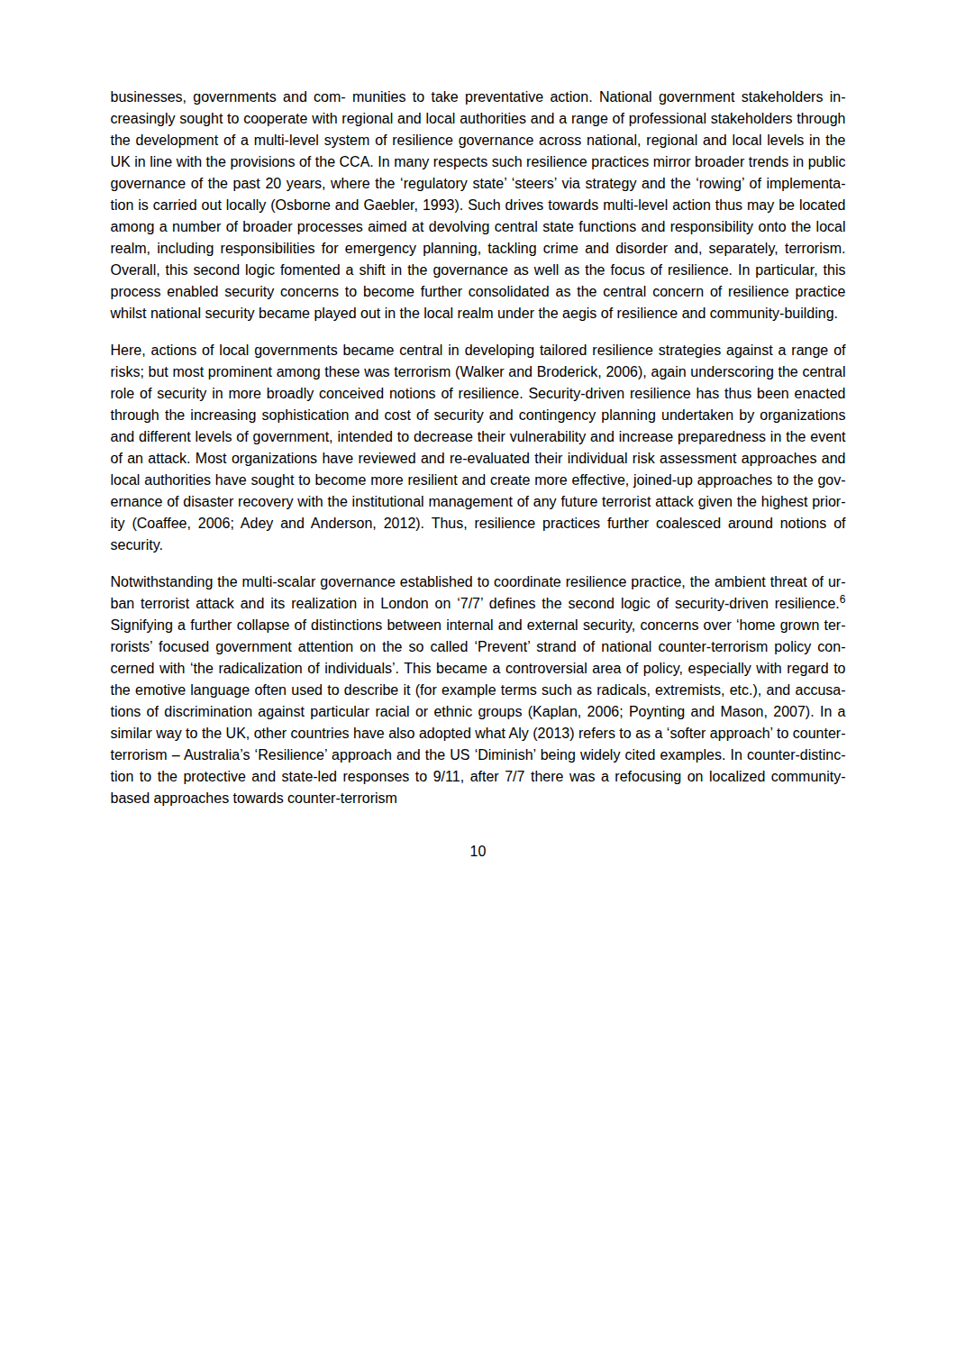businesses, governments and com- munities to take preventative action. National government stakeholders increasingly sought to cooperate with regional and local authorities and a range of professional stakeholders through the development of a multi-level system of resilience governance across national, regional and local levels in the UK in line with the provisions of the CCA. In many respects such resilience practices mirror broader trends in public governance of the past 20 years, where the ‘regulatory state’ ‘steers’ via strategy and the ‘rowing’ of implementation is carried out locally (Osborne and Gaebler, 1993). Such drives towards multi-level action thus may be located among a number of broader processes aimed at devolving central state functions and responsibility onto the local realm, including responsibilities for emergency planning, tackling crime and disorder and, separately, terrorism. Overall, this second logic fomented a shift in the governance as well as the focus of resilience. In particular, this process enabled security concerns to become further consolidated as the central concern of resilience practice whilst national security became played out in the local realm under the aegis of resilience and community-building.
Here, actions of local governments became central in developing tailored resilience strategies against a range of risks; but most prominent among these was terrorism (Walker and Broderick, 2006), again underscoring the central role of security in more broadly conceived notions of resilience. Security-driven resilience has thus been enacted through the increasing sophistication and cost of security and contingency planning undertaken by organizations and different levels of government, intended to decrease their vulnerability and increase preparedness in the event of an attack. Most organizations have reviewed and re-evaluated their individual risk assessment approaches and local authorities have sought to become more resilient and create more effective, joined-up approaches to the governance of disaster recovery with the institutional management of any future terrorist attack given the highest priority (Coaffee, 2006; Adey and Anderson, 2012). Thus, resilience practices further coalesced around notions of security.
Notwithstanding the multi-scalar governance established to coordinate resilience practice, the ambient threat of urban terrorist attack and its realization in London on ‘7/7’ defines the second logic of security-driven resilience.6 Signifying a further collapse of distinctions between internal and external security, concerns over ‘home grown terrorists’ focused government attention on the so called ‘Prevent’ strand of national counter-terrorism policy concerned with ‘the radicalization of individuals’. This became a controversial area of policy, especially with regard to the emotive language often used to describe it (for example terms such as radicals, extremists, etc.), and accusations of discrimination against particular racial or ethnic groups (Kaplan, 2006; Poynting and Mason, 2007). In a similar way to the UK, other countries have also adopted what Aly (2013) refers to as a ‘softer approach’ to counter-terrorism – Australia’s ‘Resilience’ approach and the US ‘Diminish’ being widely cited examples. In counter-distinction to the protective and state-led responses to 9/11, after 7/7 there was a refocusing on localized community-based approaches towards counter-terrorism
10